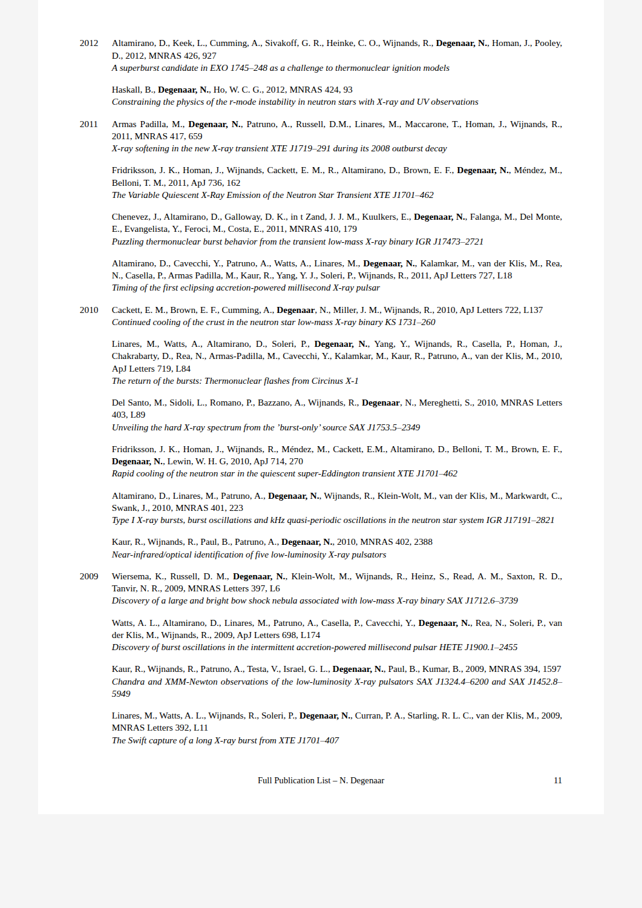2012 Altamirano, D., Keek, L., Cumming, A., Sivakoff, G. R., Heinke, C. O., Wijnands, R., Degenaar, N., Homan, J., Pooley, D., 2012, MNRAS 426, 927 A superburst candidate in EXO 1745–248 as a challenge to thermonuclear ignition models
Haskall, B., Degenaar, N., Ho, W. C. G., 2012, MNRAS 424, 93 Constraining the physics of the r-mode instability in neutron stars with X-ray and UV observations
2011 Armas Padilla, M., Degenaar, N., Patruno, A., Russell, D.M., Linares, M., Maccarone, T., Homan, J., Wijnands, R., 2011, MNRAS 417, 659 X-ray softening in the new X-ray transient XTE J1719–291 during its 2008 outburst decay
Fridriksson, J. K., Homan, J., Wijnands, Cackett, E. M., R., Altamirano, D., Brown, E. F., Degenaar, N., Méndez, M., Belloni, T. M., 2011, ApJ 736, 162 The Variable Quiescent X-Ray Emission of the Neutron Star Transient XTE J1701–462
Chenevez, J., Altamirano, D., Galloway, D. K., in t Zand, J. J. M., Kuulkers, E., Degenaar, N., Falanga, M., Del Monte, E., Evangelista, Y., Feroci, M., Costa, E., 2011, MNRAS 410, 179 Puzzling thermonuclear burst behavior from the transient low-mass X-ray binary IGR J17473–2721
Altamirano, D., Cavecchi, Y., Patruno, A., Watts, A., Linares, M., Degenaar, N., Kalamkar, M., van der Klis, M., Rea, N., Casella, P., Armas Padilla, M., Kaur, R., Yang, Y. J., Soleri, P., Wijnands, R., 2011, ApJ Letters 727, L18 Timing of the first eclipsing accretion-powered millisecond X-ray pulsar
2010 Cackett, E. M., Brown, E. F., Cumming, A., Degenaar, N., Miller, J. M., Wijnands, R., 2010, ApJ Letters 722, L137 Continued cooling of the crust in the neutron star low-mass X-ray binary KS 1731–260
Linares, M., Watts, A., Altamirano, D., Soleri, P., Degenaar, N., Yang, Y., Wijnands, R., Casella, P., Homan, J., Chakrabarty, D., Rea, N., Armas-Padilla, M., Cavecchi, Y., Kalamkar, M., Kaur, R., Patruno, A., van der Klis, M., 2010, ApJ Letters 719, L84 The return of the bursts: Thermonuclear flashes from Circinus X-1
Del Santo, M., Sidoli, L., Romano, P., Bazzano, A., Wijnands, R., Degenaar, N., Mereghetti, S., 2010, MNRAS Letters 403, L89 Unveiling the hard X-ray spectrum from the ’burst-only’ source SAX J1753.5–2349
Fridriksson, J. K., Homan, J., Wijnands, R., Méndez, M., Cackett, E.M., Altamirano, D., Belloni, T. M., Brown, E. F., Degenaar, N., Lewin, W. H. G, 2010, ApJ 714, 270 Rapid cooling of the neutron star in the quiescent super-Eddington transient XTE J1701–462
Altamirano, D., Linares, M., Patruno, A., Degenaar, N., Wijnands, R., Klein-Wolt, M., van der Klis, M., Markwardt, C., Swank, J., 2010, MNRAS 401, 223 Type I X-ray bursts, burst oscillations and kHz quasi-periodic oscillations in the neutron star system IGR J17191–2821
Kaur, R., Wijnands, R., Paul, B., Patruno, A., Degenaar, N., 2010, MNRAS 402, 2388 Near-infrared/optical identification of five low-luminosity X-ray pulsators
2009 Wiersema, K., Russell, D. M., Degenaar, N., Klein-Wolt, M., Wijnands, R., Heinz, S., Read, A. M., Saxton, R. D., Tanvir, N. R., 2009, MNRAS Letters 397, L6 Discovery of a large and bright bow shock nebula associated with low-mass X-ray binary SAX J1712.6–3739
Watts, A. L., Altamirano, D., Linares, M., Patruno, A., Casella, P., Cavecchi, Y., Degenaar, N., Rea, N., Soleri, P., van der Klis, M., Wijnands, R., 2009, ApJ Letters 698, L174 Discovery of burst oscillations in the intermittent accretion-powered millisecond pulsar HETE J1900.1–2455
Kaur, R., Wijnands, R., Patruno, A., Testa, V., Israel, G. L., Degenaar, N., Paul, B., Kumar, B., 2009, MNRAS 394, 1597 Chandra and XMM-Newton observations of the low-luminosity X-ray pulsators SAX J1324.4–6200 and SAX J1452.8–5949
Linares, M., Watts, A. L., Wijnands, R., Soleri, P., Degenaar, N., Curran, P. A., Starling, R. L. C., van der Klis, M., 2009, MNRAS Letters 392, L11 The Swift capture of a long X-ray burst from XTE J1701–407
Full Publication List – N. Degenaar 11